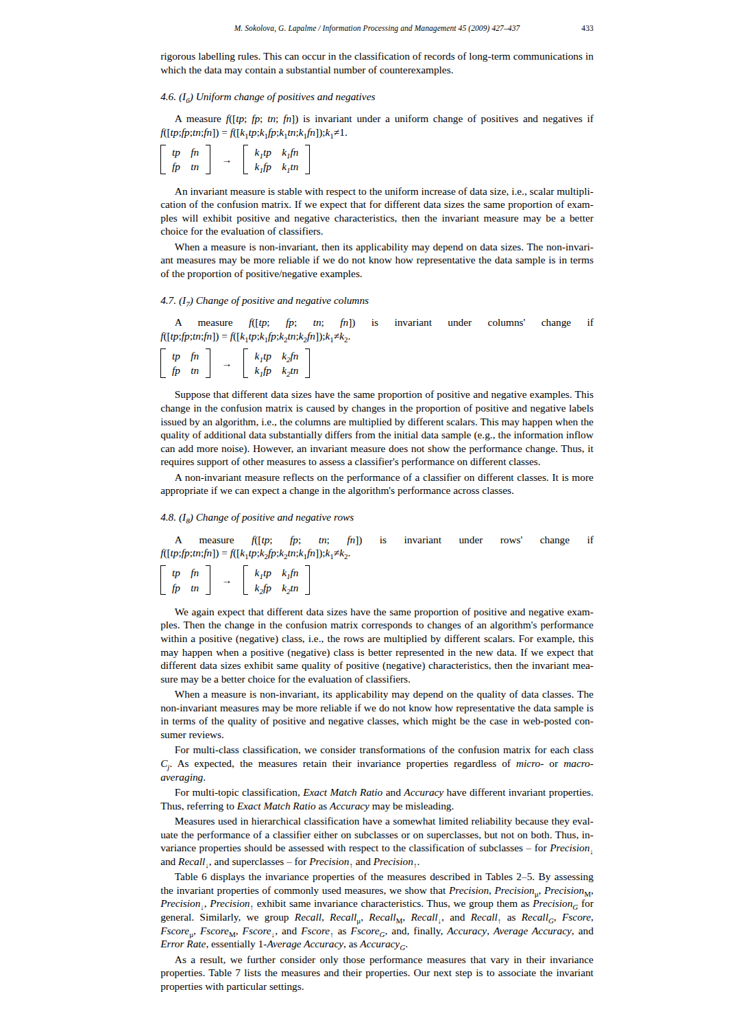M. Sokolova, G. Lapalme / Information Processing and Management 45 (2009) 427–437 433
rigorous labelling rules. This can occur in the classification of records of long-term communications in which the data may contain a substantial number of counterexamples.
4.6. (I6) Uniform change of positives and negatives
A measure f([tp; fp; tn; fn]) is invariant under a uniform change of positives and negatives if f([tp;fp;tn;fn]) = f([k1tp;k1fp;k1tn;k1fn]);k1≠1.
| tp | fn |
| fp | tn |
→
| k 1 tp | k 1 fn |
| k 1 fp | k 1 tn |
An invariant measure is stable with respect to the uniform increase of data size, i.e., scalar multiplication of the confusion matrix. If we expect that for different data sizes the same proportion of examples will exhibit positive and negative characteristics, then the invariant measure may be a better choice for the evaluation of classifiers.
When a measure is non-invariant, then its applicability may depend on data sizes. The non-invariant measures may be more reliable if we do not know how representative the data sample is in terms of the proportion of positive/negative examples.
4.7. (I7) Change of positive and negative columns
A measure f([tp; fp; tn; fn]) is invariant under columns' change if f([tp;fp;tn;fn]) = f([k1tp;k1fp;k2tn;k2fn]);k1≠k2.
| tp | fn |
| fp | tn |
→
| k 1 tp | k 2 fn |
| k 1 fp | k 2 tn |
Suppose that different data sizes have the same proportion of positive and negative examples. This change in the confusion matrix is caused by changes in the proportion of positive and negative labels issued by an algorithm, i.e., the columns are multiplied by different scalars. This may happen when the quality of additional data substantially differs from the initial data sample (e.g., the information inflow can add more noise). However, an invariant measure does not show the performance change. Thus, it requires support of other measures to assess a classifier's performance on different classes.
A non-invariant measure reflects on the performance of a classifier on different classes. It is more appropriate if we can expect a change in the algorithm's performance across classes.
4.8. (I8) Change of positive and negative rows
A measure f([tp; fp; tn; fn]) is invariant under rows' change if f([tp;fp;tn;fn]) = f([k1tp;k2fp;k2tn;k1fn]);k1≠k2.
| tp | fn |
| fp | tn |
→
| k 1 tp | k 1 fn |
| k 2 fp | k 2 tn |
We again expect that different data sizes have the same proportion of positive and negative examples. Then the change in the confusion matrix corresponds to changes of an algorithm's performance within a positive (negative) class, i.e., the rows are multiplied by different scalars. For example, this may happen when a positive (negative) class is better represented in the new data. If we expect that different data sizes exhibit same quality of positive (negative) characteristics, then the invariant measure may be a better choice for the evaluation of classifiers.
When a measure is non-invariant, its applicability may depend on the quality of data classes. The non-invariant measures may be more reliable if we do not know how representative the data sample is in terms of the quality of positive and negative classes, which might be the case in web-posted consumer reviews.
For multi-class classification, we consider transformations of the confusion matrix for each class Cj. As expected, the measures retain their invariance properties regardless of micro- or macro-averaging.
For multi-topic classification, Exact Match Ratio and Accuracy have different invariant properties. Thus, referring to Exact Match Ratio as Accuracy may be misleading.
Measures used in hierarchical classification have a somewhat limited reliability because they evaluate the performance of a classifier either on subclasses or on superclasses, but not on both. Thus, invariance properties should be assessed with respect to the classification of subclasses – for Precision↓ and Recall↓, and superclasses – for Precision↑ and Precision↑.
Table 6 displays the invariance properties of the measures described in Tables 2–5. By assessing the invariant properties of commonly used measures, we show that Precision, Precisionμ, PrecisionM, Precision↓, Precision↑ exhibit same invariance characteristics. Thus, we group them as PrecisionG for general. Similarly, we group Recall, Recallμ, RecallM, Recall↓, and Recall↑ as RecallG, Fscore, Fscoreμ, FscoreM, Fscore↓, and Fscore↑ as FscoreG, and, finally, Accuracy, Average Accuracy, and Error Rate, essentially 1-Average Accuracy, as AccuracyG.
As a result, we further consider only those performance measures that vary in their invariance properties. Table 7 lists the measures and their properties. Our next step is to associate the invariant properties with particular settings.